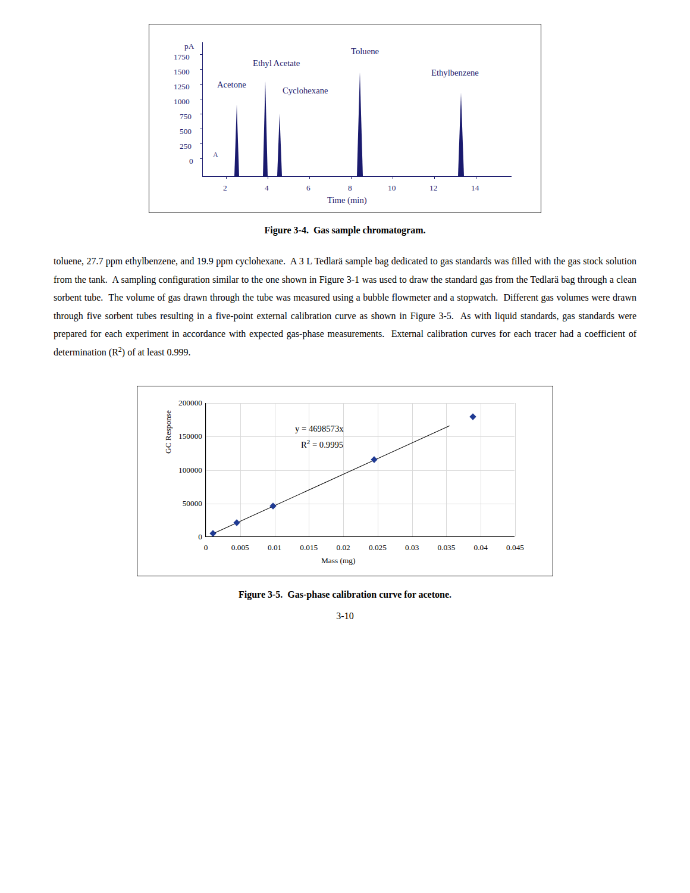pA
1750
1500
1250
1000
750
500
250
0
2
4
6
8
10
12
14
Time (min)
Acetone
Ethyl Acetate
Cyclohexane
Toluene
Ethylbenzene
A
Figure 3-4. Gas sample chromatogram.
toluene, 27.7 ppm ethylbenzene, and 19.9 ppm cyclohexane. A 3 L Tedlarä sample bag dedicated to gas standards was filled with the gas stock solution from the tank. A sampling configuration similar to the one shown in Figure 3-1 was used to draw the standard gas from the Tedlarä bag through a clean sorbent tube. The volume of gas drawn through the tube was measured using a bubble flowmeter and a stopwatch. Different gas volumes were drawn through five sorbent tubes resulting in a five-point external calibration curve as shown in Figure 3-5. As with liquid standards, gas standards were prepared for each experiment in accordance with expected gas-phase measurements. External calibration curves for each tracer had a coefficient of determination (R2) of at least 0.999.
GC Response
200000
150000
100000
50000
0
0
0.005
0.01
0.015
0.02
0.025
0.03
0.035
0.04
0.045
y = 4698573x
R2 = 0.9995
Mass (mg)
Figure 3-5. Gas-phase calibration curve for acetone.
3-10